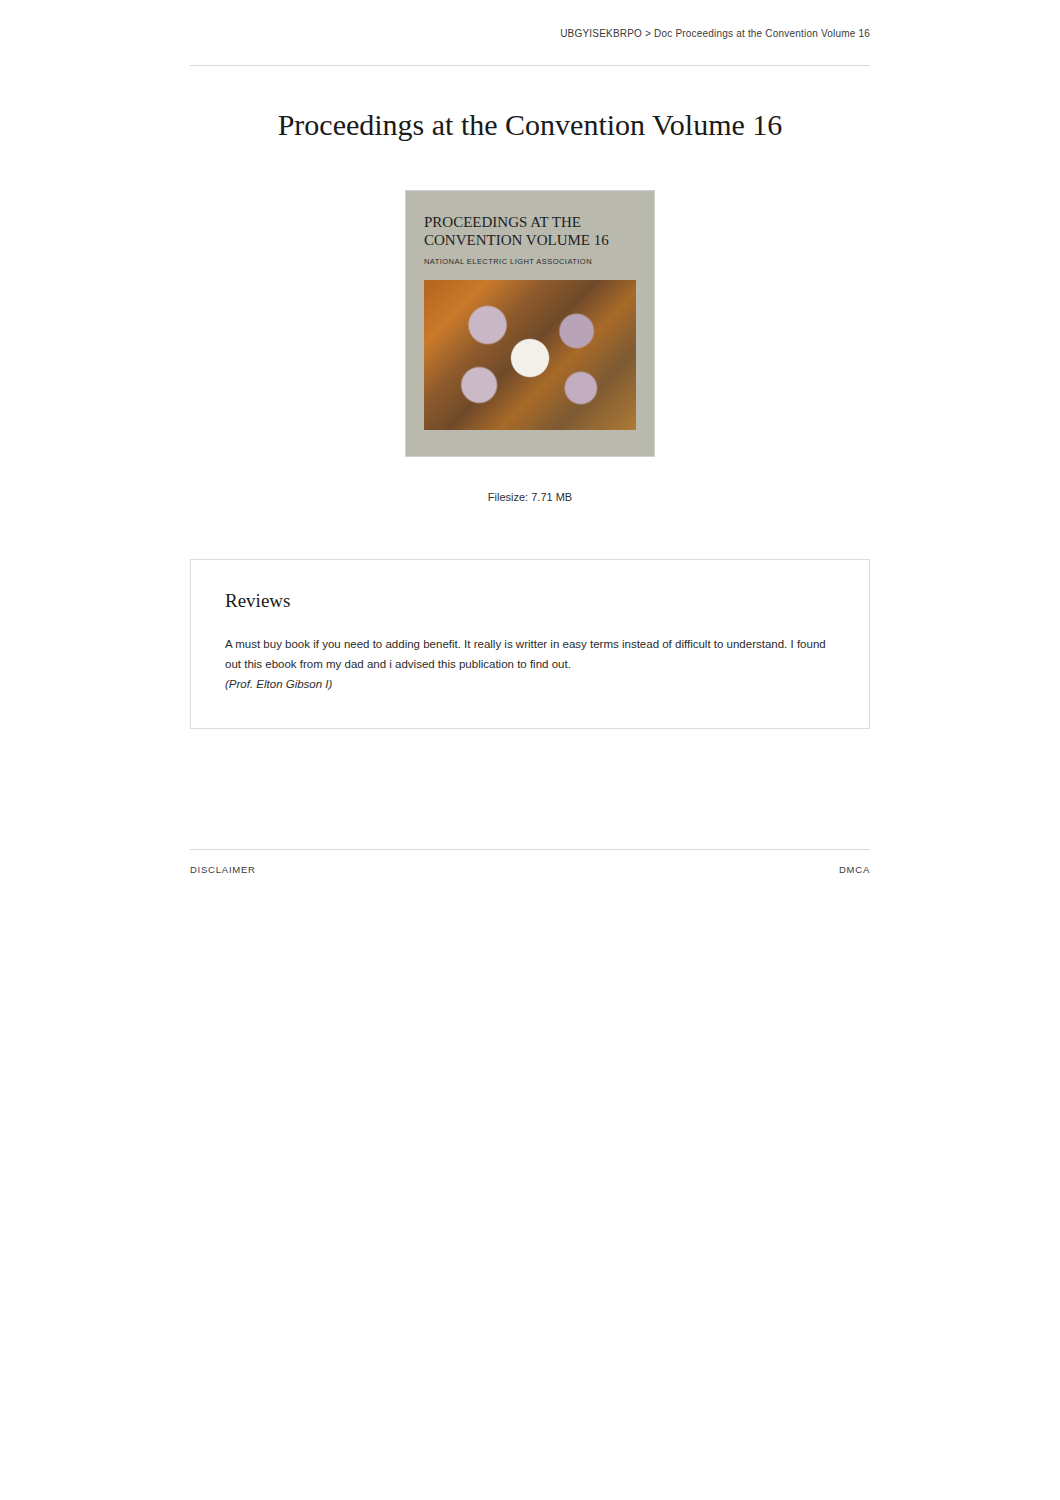UBGYISEKBRPO > Doc Proceedings at the Convention Volume 16
Proceedings at the Convention Volume 16
PROCEEDINGS AT THE
CONVENTION VOLUME 16
NATIONAL ELECTRIC LIGHT ASSOCIATION
Filesize: 7.71 MB
Reviews
A must buy book if you need to adding benefit. It really is writter in easy terms instead of difficult to understand. I found out this ebook from my dad and i advised this publication to find out.
(Prof. Elton Gibson I)
DISCLAIMER DMCA